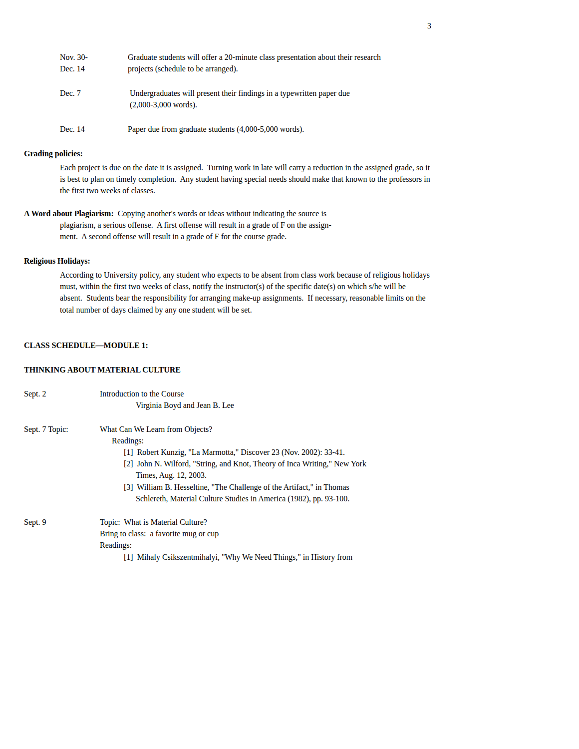3
Nov. 30-
Dec. 14
Graduate students will offer a 20-minute class presentation about their research
projects (schedule to be arranged).
Dec. 7
Undergraduates will present their findings in a typewritten paper due
(2,000-3,000 words).
Dec. 14
Paper due from graduate students (4,000-5,000 words).
Grading policies:
Each project is due on the date it is assigned. Turning work in late will carry a reduction in the assigned grade, so it is best to plan on timely completion. Any student having special needs should make that known to the professors in the first two weeks of classes.
A Word about Plagiarism: Copying another's words or ideas without indicating the source is
plagiarism, a serious offense. A first offense will result in a grade of F on the assign-
ment. A second offense will result in a grade of F for the course grade.
Religious Holidays:
According to University policy, any student who expects to be absent from class work because of religious holidays must, within the first two weeks of class, notify the instructor(s) of the specific date(s) on which s/he will be absent. Students bear the responsibility for arranging make-up assignments. If necessary, reasonable limits on the total number of days claimed by any one student will be set.
CLASS SCHEDULE—MODULE 1:
THINKING ABOUT MATERIAL CULTURE
Sept. 2
Introduction to the Course
Virginia Boyd and Jean B. Lee
Sept. 7 Topic:
What Can We Learn from Objects?
Readings:
[1] Robert Kunzig, "La Marmotta," Discover 23 (Nov. 2002): 33-41.
[2] John N. Wilford, "String, and Knot, Theory of Inca Writing," New York
Times, Aug. 12, 2003.
[3] William B. Hesseltine, "The Challenge of the Artifact," in Thomas
Schlereth, Material Culture Studies in America (1982), pp. 93-100.
Sept. 9
Topic: What is Material Culture?
Bring to class: a favorite mug or cup
Readings:
[1] Mihaly Csikszentmihalyi, "Why We Need Things," in History from